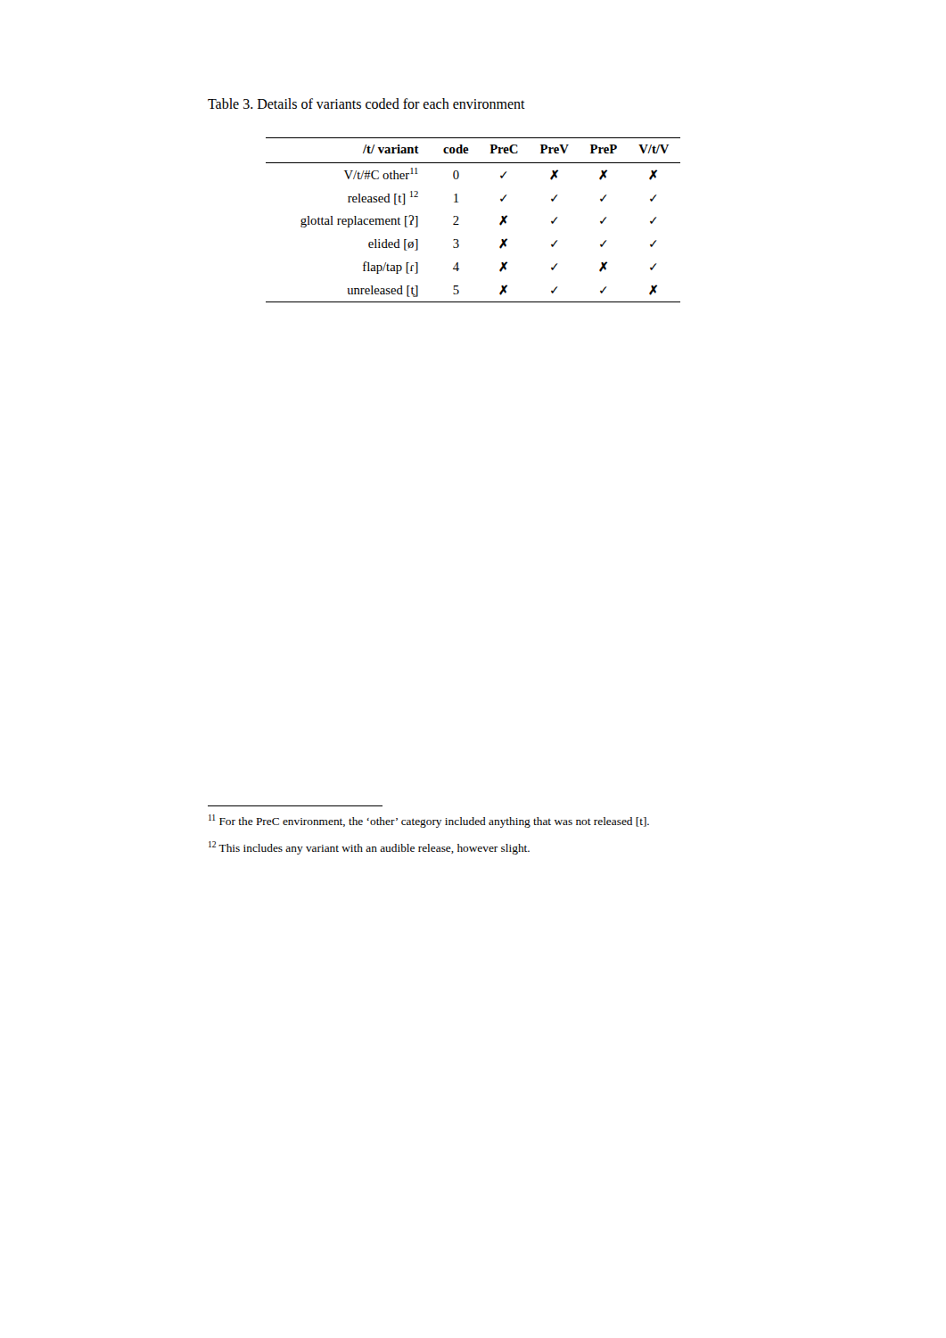Table 3. Details of variants coded for each environment
| /t/ variant | code | PreC | PreV | PreP | V/t/V |
| --- | --- | --- | --- | --- | --- |
| V/t/#C other 11 | 0 | ✓ | ✗ | ✗ | ✗ |
| released [t] 12 | 1 | ✓ | ✓ | ✓ | ✓ |
| glottal replacement [ʔ] | 2 | ✗ | ✓ | ✓ | ✓ |
| elided [ø] | 3 | ✗ | ✓ | ✓ | ✓ |
| flap/tap [ɾ] | 4 | ✗ | ✓ | ✗ | ✓ |
| unreleased [t̥] | 5 | ✗ | ✓ | ✓ | ✗ |
11 For the PreC environment, the ‘other’ category included anything that was not released [t].
12 This includes any variant with an audible release, however slight.